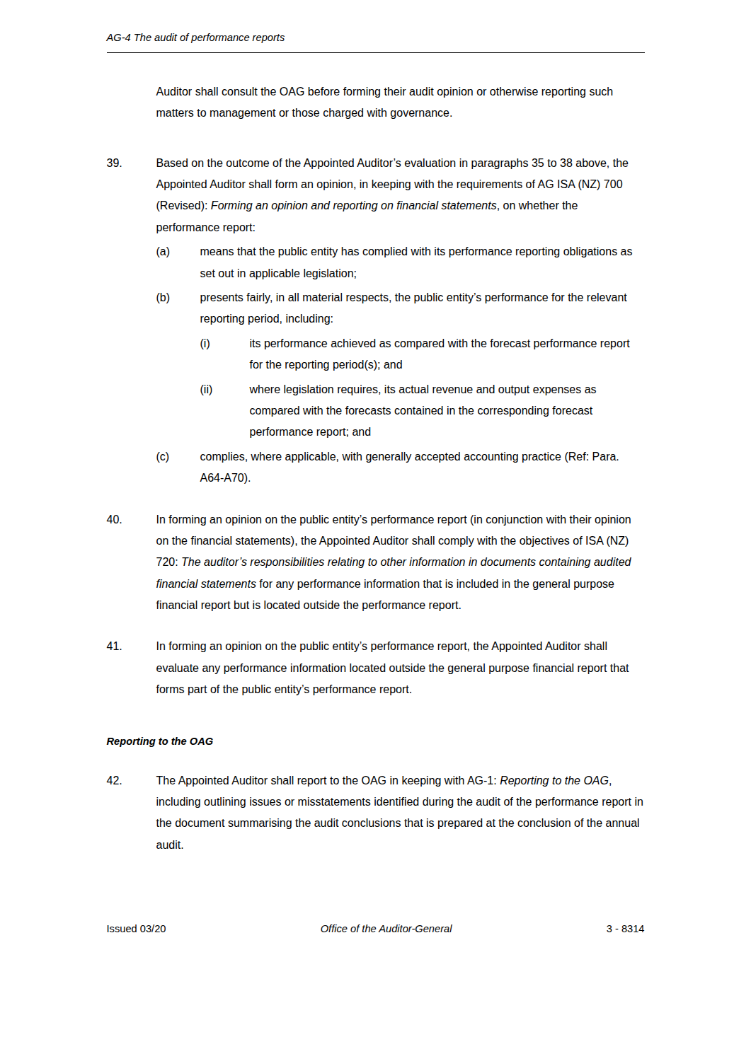AG-4 The audit of performance reports
Auditor shall consult the OAG before forming their audit opinion or otherwise reporting such matters to management or those charged with governance.
39.
Based on the outcome of the Appointed Auditor’s evaluation in paragraphs 35 to 38 above, the Appointed Auditor shall form an opinion, in keeping with the requirements of AG ISA (NZ) 700 (Revised): Forming an opinion and reporting on financial statements, on whether the performance report:
(a) means that the public entity has complied with its performance reporting obligations as set out in applicable legislation;
(b) presents fairly, in all material respects, the public entity’s performance for the relevant reporting period, including:
(i) its performance achieved as compared with the forecast performance report for the reporting period(s); and
(ii) where legislation requires, its actual revenue and output expenses as compared with the forecasts contained in the corresponding forecast performance report; and
(c) complies, where applicable, with generally accepted accounting practice (Ref: Para. A64-A70).
40.
In forming an opinion on the public entity’s performance report (in conjunction with their opinion on the financial statements), the Appointed Auditor shall comply with the objectives of ISA (NZ) 720: The auditor’s responsibilities relating to other information in documents containing audited financial statements for any performance information that is included in the general purpose financial report but is located outside the performance report.
41.
In forming an opinion on the public entity’s performance report, the Appointed Auditor shall evaluate any performance information located outside the general purpose financial report that forms part of the public entity’s performance report.
Reporting to the OAG
42.
The Appointed Auditor shall report to the OAG in keeping with AG-1: Reporting to the OAG, including outlining issues or misstatements identified during the audit of the performance report in the document summarising the audit conclusions that is prepared at the conclusion of the annual audit.
Issued 03/20
Office of the Auditor-General
3 - 8314